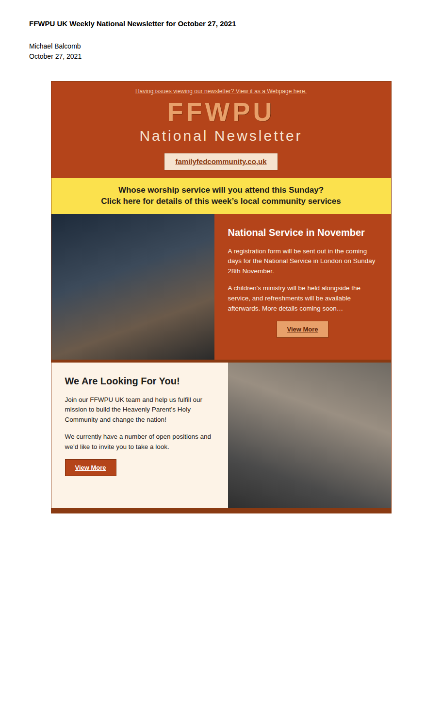FFWPU UK Weekly National Newsletter for October 27, 2021
Michael Balcomb
October 27, 2021
Having issues viewing our newsletter? View it as a Webpage here.
FFWPU
National Newsletter
familyfedcommunity.co,uk
Whose worship service will you attend this Sunday?
Click here for details of this week’s local community services
National Service in November
A registration form will be sent out in the coming days for the National Service in London on Sunday 28th November.
A children's ministry will be held alongside the service, and refreshments will be available afterwards. More details coming soon…
View More
We Are Looking For You!
Join our FFWPU UK team and help us fulfill our mission to build the Heavenly Parent’s Holy Community and change the nation!
We currently have a number of open positions and we’d like to invite you to take a look.
View More